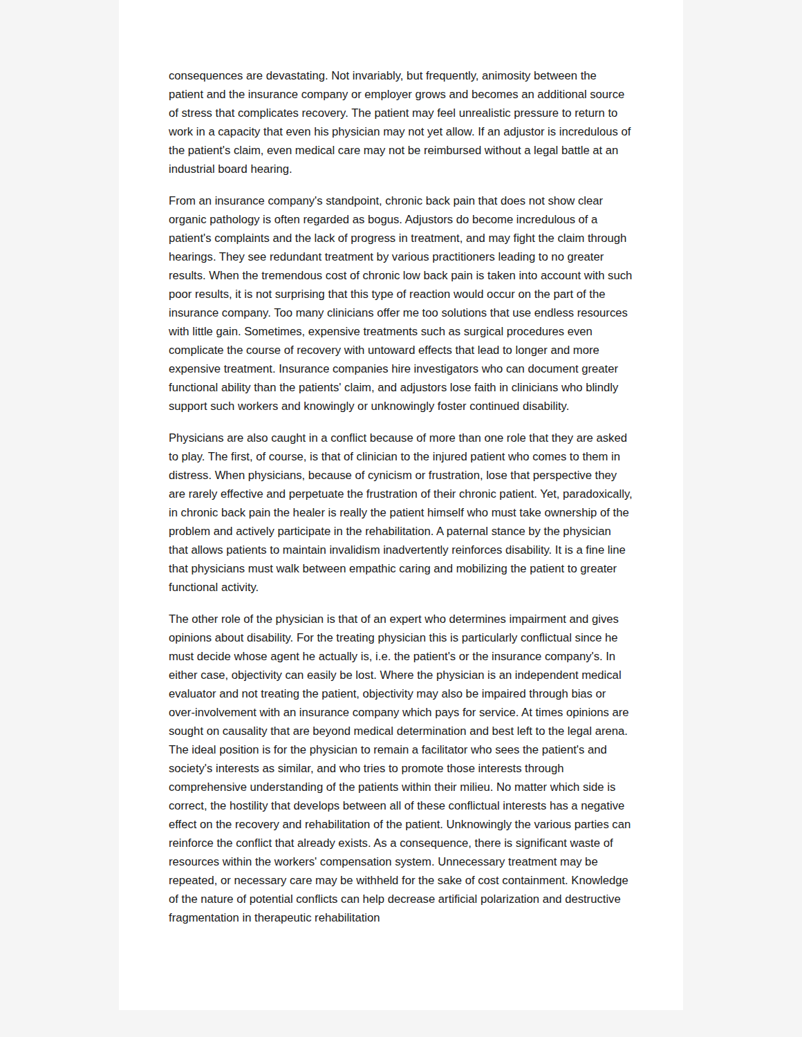consequences are devastating. Not invariably, but frequently, animosity between the patient and the insurance company or employer grows and becomes an additional source of stress that complicates recovery. The patient may feel unrealistic pressure to return to work in a capacity that even his physician may not yet allow. If an adjustor is incredulous of the patient's claim, even medical care may not be reimbursed without a legal battle at an industrial board hearing.
From an insurance company's standpoint, chronic back pain that does not show clear organic pathology is often regarded as bogus. Adjustors do become incredulous of a patient's complaints and the lack of progress in treatment, and may fight the claim through hearings. They see redundant treatment by various practitioners leading to no greater results. When the tremendous cost of chronic low back pain is taken into account with such poor results, it is not surprising that this type of reaction would occur on the part of the insurance company. Too many clinicians offer me too solutions that use endless resources with little gain. Sometimes, expensive treatments such as surgical procedures even complicate the course of recovery with untoward effects that lead to longer and more expensive treatment. Insurance companies hire investigators who can document greater functional ability than the patients' claim, and adjustors lose faith in clinicians who blindly support such workers and knowingly or unknowingly foster continued disability.
Physicians are also caught in a conflict because of more than one role that they are asked to play. The first, of course, is that of clinician to the injured patient who comes to them in distress. When physicians, because of cynicism or frustration, lose that perspective they are rarely effective and perpetuate the frustration of their chronic patient. Yet, paradoxically, in chronic back pain the healer is really the patient himself who must take ownership of the problem and actively participate in the rehabilitation. A paternal stance by the physician that allows patients to maintain invalidism inadvertently reinforces disability. It is a fine line that physicians must walk between empathic caring and mobilizing the patient to greater functional activity.
The other role of the physician is that of an expert who determines impairment and gives opinions about disability. For the treating physician this is particularly conflictual since he must decide whose agent he actually is, i.e. the patient's or the insurance company's. In either case, objectivity can easily be lost. Where the physician is an independent medical evaluator and not treating the patient, objectivity may also be impaired through bias or over-involvement with an insurance company which pays for service. At times opinions are sought on causality that are beyond medical determination and best left to the legal arena. The ideal position is for the physician to remain a facilitator who sees the patient's and society's interests as similar, and who tries to promote those interests through comprehensive understanding of the patients within their milieu. No matter which side is correct, the hostility that develops between all of these conflictual interests has a negative effect on the recovery and rehabilitation of the patient. Unknowingly the various parties can reinforce the conflict that already exists. As a consequence, there is significant waste of resources within the workers' compensation system. Unnecessary treatment may be repeated, or necessary care may be withheld for the sake of cost containment. Knowledge of the nature of potential conflicts can help decrease artificial polarization and destructive fragmentation in therapeutic rehabilitation